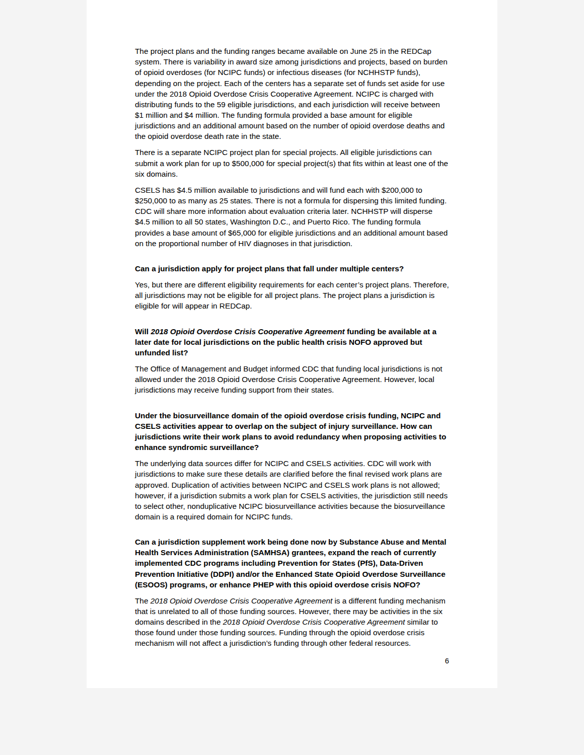The project plans and the funding ranges became available on June 25 in the REDCap system. There is variability in award size among jurisdictions and projects, based on burden of opioid overdoses (for NCIPC funds) or infectious diseases (for NCHHSTP funds), depending on the project. Each of the centers has a separate set of funds set aside for use under the 2018 Opioid Overdose Crisis Cooperative Agreement. NCIPC is charged with distributing funds to the 59 eligible jurisdictions, and each jurisdiction will receive between $1 million and $4 million. The funding formula provided a base amount for eligible jurisdictions and an additional amount based on the number of opioid overdose deaths and the opioid overdose death rate in the state.
There is a separate NCIPC project plan for special projects. All eligible jurisdictions can submit a work plan for up to $500,000 for special project(s) that fits within at least one of the six domains.
CSELS has $4.5 million available to jurisdictions and will fund each with $200,000 to $250,000 to as many as 25 states. There is not a formula for dispersing this limited funding. CDC will share more information about evaluation criteria later. NCHHSTP will disperse $4.5 million to all 50 states, Washington D.C., and Puerto Rico. The funding formula provides a base amount of $65,000 for eligible jurisdictions and an additional amount based on the proportional number of HIV diagnoses in that jurisdiction.
Can a jurisdiction apply for project plans that fall under multiple centers?
Yes, but there are different eligibility requirements for each center’s project plans. Therefore, all jurisdictions may not be eligible for all project plans. The project plans a jurisdiction is eligible for will appear in REDCap.
Will 2018 Opioid Overdose Crisis Cooperative Agreement funding be available at a later date for local jurisdictions on the public health crisis NOFO approved but unfunded list?
The Office of Management and Budget informed CDC that funding local jurisdictions is not allowed under the 2018 Opioid Overdose Crisis Cooperative Agreement. However, local jurisdictions may receive funding support from their states.
Under the biosurveillance domain of the opioid overdose crisis funding, NCIPC and CSELS activities appear to overlap on the subject of injury surveillance. How can jurisdictions write their work plans to avoid redundancy when proposing activities to enhance syndromic surveillance?
The underlying data sources differ for NCIPC and CSELS activities. CDC will work with jurisdictions to make sure these details are clarified before the final revised work plans are approved. Duplication of activities between NCIPC and CSELS work plans is not allowed; however, if a jurisdiction submits a work plan for CSELS activities, the jurisdiction still needs to select other, nonduplicative NCIPC biosurveillance activities because the biosurveillance domain is a required domain for NCIPC funds.
Can a jurisdiction supplement work being done now by Substance Abuse and Mental Health Services Administration (SAMHSA) grantees, expand the reach of currently implemented CDC programs including Prevention for States (PfS), Data-Driven Prevention Initiative (DDPI) and/or the Enhanced State Opioid Overdose Surveillance (ESOOS) programs, or enhance PHEP with this opioid overdose crisis NOFO?
The 2018 Opioid Overdose Crisis Cooperative Agreement is a different funding mechanism that is unrelated to all of those funding sources. However, there may be activities in the six domains described in the 2018 Opioid Overdose Crisis Cooperative Agreement similar to those found under those funding sources. Funding through the opioid overdose crisis mechanism will not affect a jurisdiction’s funding through other federal resources.
6